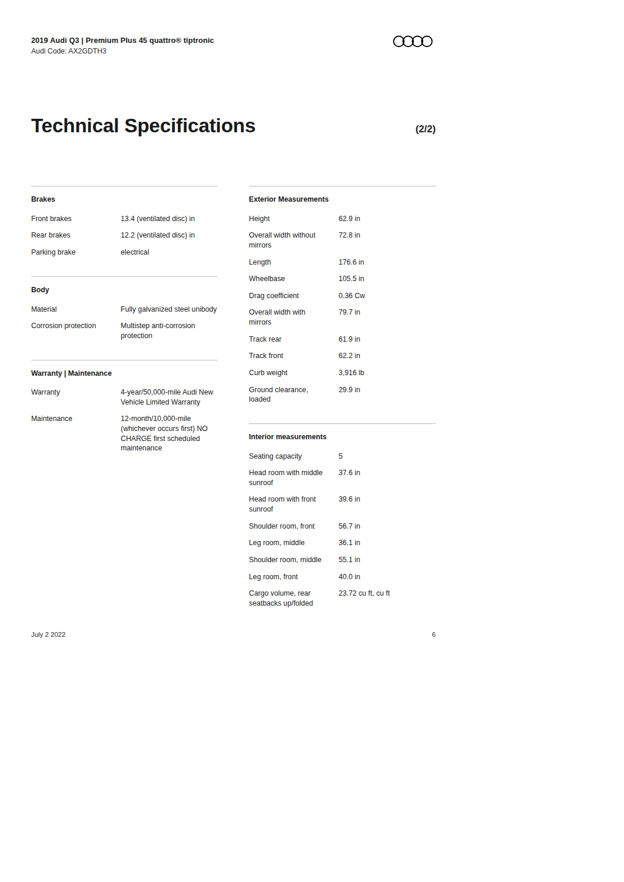2019 Audi Q3 | Premium Plus 45 quattro® tiptronic
Audi Code: AX2GDTH3
Technical Specifications
(2/2)
Brakes
| Front brakes | 13.4 (ventilated disc) in |
| Rear brakes | 12.2 (ventilated disc) in |
| Parking brake | electrical |
Body
| Material | Fully galvanized steel unibody |
| Corrosion protection | Multistep anti-corrosion protection |
Warranty | Maintenance
| Warranty | 4-year/50,000-mile Audi New Vehicle Limited Warranty |
| Maintenance | 12-month/10,000-mile (whichever occurs first) NO CHARGE first scheduled maintenance |
Exterior Measurements
| Height | 62.9 in |
| Overall width without mirrors | 72.8 in |
| Length | 176.6 in |
| Wheelbase | 105.5 in |
| Drag coefficient | 0.36 Cw |
| Overall width with mirrors | 79.7 in |
| Track rear | 61.9 in |
| Track front | 62.2 in |
| Curb weight | 3,916 lb |
| Ground clearance, loaded | 29.9 in |
Interior measurements
| Seating capacity | 5 |
| Head room with middle sunroof | 37.6 in |
| Head room with front sunroof | 39.6 in |
| Shoulder room, front | 56.7 in |
| Leg room, middle | 36.1 in |
| Shoulder room, middle | 55.1 in |
| Leg room, front | 40.0 in |
| Cargo volume, rear seatbacks up/folded | 23.72 cu ft, cu ft |
July 2 2022
6